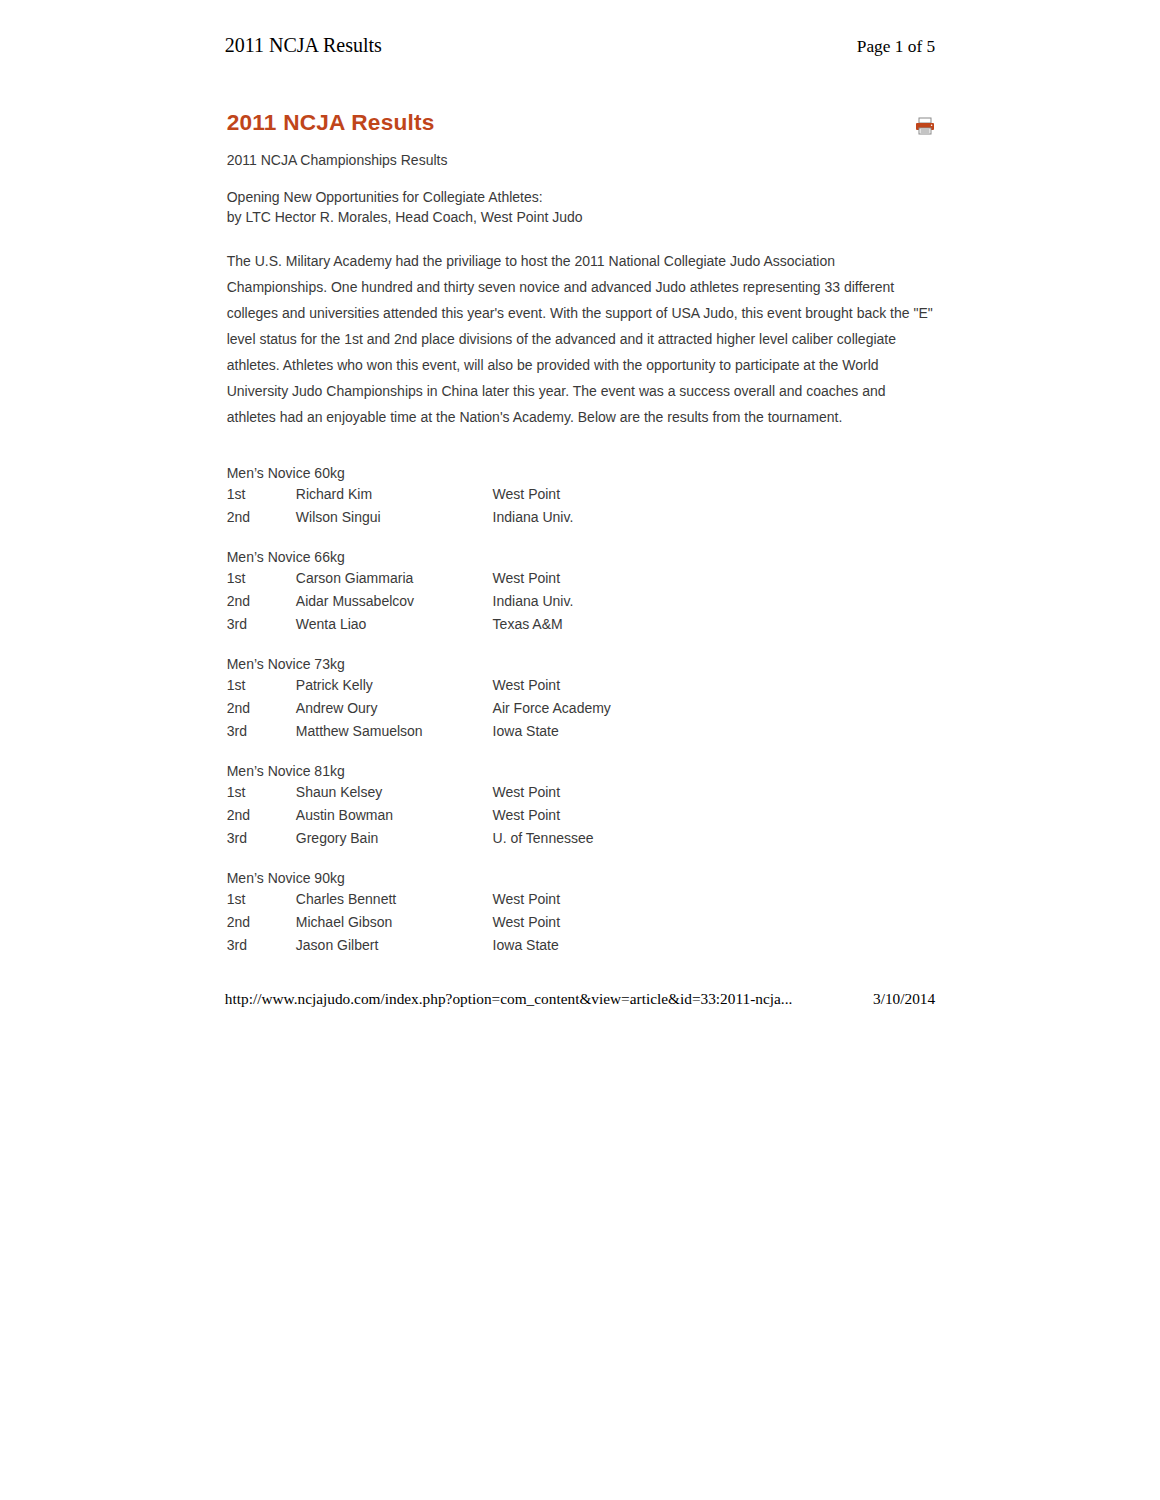2011 NCJA Results Page 1 of 5
2011 NCJA Results
2011 NCJA Championships Results
Opening New Opportunities for Collegiate Athletes:
by LTC Hector R. Morales, Head Coach, West Point Judo
The U.S. Military Academy had the priviliage to host the 2011 National Collegiate Judo Association Championships. One hundred and thirty seven novice and advanced Judo athletes representing 33 different colleges and universities attended this year's event. With the support of USA Judo, this event brought back the "E" level status for the 1st and 2nd place divisions of the advanced and it attracted higher level caliber collegiate athletes. Athletes who won this event, will also be provided with the opportunity to participate at the World University Judo Championships in China later this year. The event was a success overall and coaches and athletes had an enjoyable time at the Nation's Academy. Below are the results from the tournament.
Men’s Novice 60kg
| 1st | Richard Kim | West Point |
| 2nd | Wilson Singui | Indiana Univ. |
Men’s Novice 66kg
| 1st | Carson Giammaria | West Point |
| 2nd | Aidar Mussabelcov | Indiana Univ. |
| 3rd | Wenta Liao | Texas A&M |
Men’s Novice 73kg
| 1st | Patrick Kelly | West Point |
| 2nd | Andrew Oury | Air Force Academy |
| 3rd | Matthew Samuelson | Iowa State |
Men’s Novice 81kg
| 1st | Shaun Kelsey | West Point |
| 2nd | Austin Bowman | West Point |
| 3rd | Gregory Bain | U. of Tennessee |
Men’s Novice 90kg
| 1st | Charles Bennett | West Point |
| 2nd | Michael Gibson | West Point |
| 3rd | Jason Gilbert | Iowa State |
http://www.ncjajudo.com/index.php?option=com_content&view=article&id=33:2011-ncja... 3/10/2014